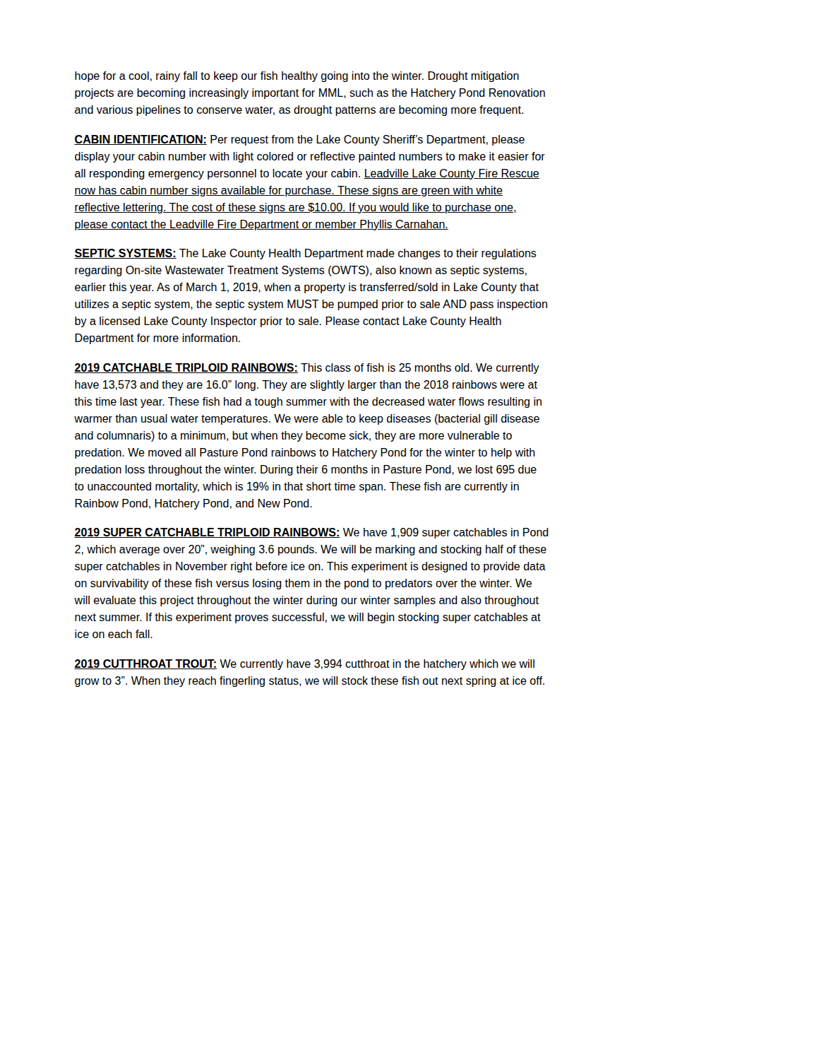hope for a cool, rainy fall to keep our fish healthy going into the winter. Drought mitigation projects are becoming increasingly important for MML, such as the Hatchery Pond Renovation and various pipelines to conserve water, as drought patterns are becoming more frequent.
CABIN IDENTIFICATION: Per request from the Lake County Sheriff’s Department, please display your cabin number with light colored or reflective painted numbers to make it easier for all responding emergency personnel to locate your cabin. Leadville Lake County Fire Rescue now has cabin number signs available for purchase. These signs are green with white reflective lettering. The cost of these signs are $10.00. If you would like to purchase one, please contact the Leadville Fire Department or member Phyllis Carnahan.
SEPTIC SYSTEMS: The Lake County Health Department made changes to their regulations regarding On-site Wastewater Treatment Systems (OWTS), also known as septic systems, earlier this year. As of March 1, 2019, when a property is transferred/sold in Lake County that utilizes a septic system, the septic system MUST be pumped prior to sale AND pass inspection by a licensed Lake County Inspector prior to sale. Please contact Lake County Health Department for more information.
2019 CATCHABLE TRIPLOID RAINBOWS: This class of fish is 25 months old. We currently have 13,573 and they are 16.0” long. They are slightly larger than the 2018 rainbows were at this time last year. These fish had a tough summer with the decreased water flows resulting in warmer than usual water temperatures. We were able to keep diseases (bacterial gill disease and columnaris) to a minimum, but when they become sick, they are more vulnerable to predation. We moved all Pasture Pond rainbows to Hatchery Pond for the winter to help with predation loss throughout the winter. During their 6 months in Pasture Pond, we lost 695 due to unaccounted mortality, which is 19% in that short time span. These fish are currently in Rainbow Pond, Hatchery Pond, and New Pond.
2019 SUPER CATCHABLE TRIPLOID RAINBOWS: We have 1,909 super catchables in Pond 2, which average over 20”, weighing 3.6 pounds. We will be marking and stocking half of these super catchables in November right before ice on. This experiment is designed to provide data on survivability of these fish versus losing them in the pond to predators over the winter. We will evaluate this project throughout the winter during our winter samples and also throughout next summer. If this experiment proves successful, we will begin stocking super catchables at ice on each fall.
2019 CUTTHROAT TROUT: We currently have 3,994 cutthroat in the hatchery which we will grow to 3”. When they reach fingerling status, we will stock these fish out next spring at ice off.